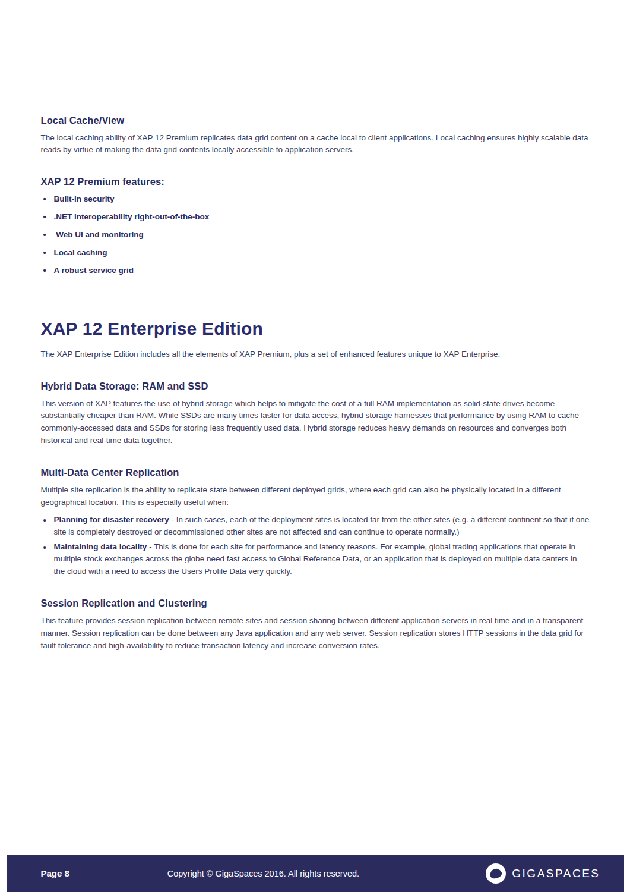Local Cache/View
The local caching ability of XAP 12 Premium replicates data grid content on a cache local to client applications. Local caching ensures highly scalable data reads by virtue of making the data grid contents locally accessible to application servers.
XAP 12 Premium features:
Built-in security
.NET interoperability right-out-of-the-box
Web UI and monitoring
Local caching
A robust service grid
XAP 12 Enterprise Edition
The XAP Enterprise Edition includes all the elements of XAP Premium, plus a set of enhanced features unique to XAP Enterprise.
Hybrid Data Storage: RAM and SSD
This version of XAP features the use of hybrid storage which helps to mitigate the cost of a full RAM implementation as solid-state drives become substantially cheaper than RAM. While SSDs are many times faster for data access, hybrid storage harnesses that performance by using RAM to cache commonly-accessed data and SSDs for storing less frequently used data. Hybrid storage reduces heavy demands on resources and converges both historical and real-time data together.
Multi-Data Center Replication
Multiple site replication is the ability to replicate state between different deployed grids, where each grid can also be physically located in a different geographical location. This is especially useful when:
Planning for disaster recovery - In such cases, each of the deployment sites is located far from the other sites (e.g. a different continent so that if one site is completely destroyed or decommissioned other sites are not affected and can continue to operate normally.)
Maintaining data locality - This is done for each site for performance and latency reasons. For example, global trading applications that operate in multiple stock exchanges across the globe need fast access to Global Reference Data, or an application that is deployed on multiple data centers in the cloud with a need to access the Users Profile Data very quickly.
Session Replication and Clustering
This feature provides session replication between remote sites and session sharing between different application servers in real time and in a transparent manner. Session replication can be done between any Java application and any web server. Session replication stores HTTP sessions in the data grid for fault tolerance and high-availability to reduce transaction latency and increase conversion rates.
Page 8
Copyright © GigaSpaces 2016. All rights reserved.
GIGASPACES